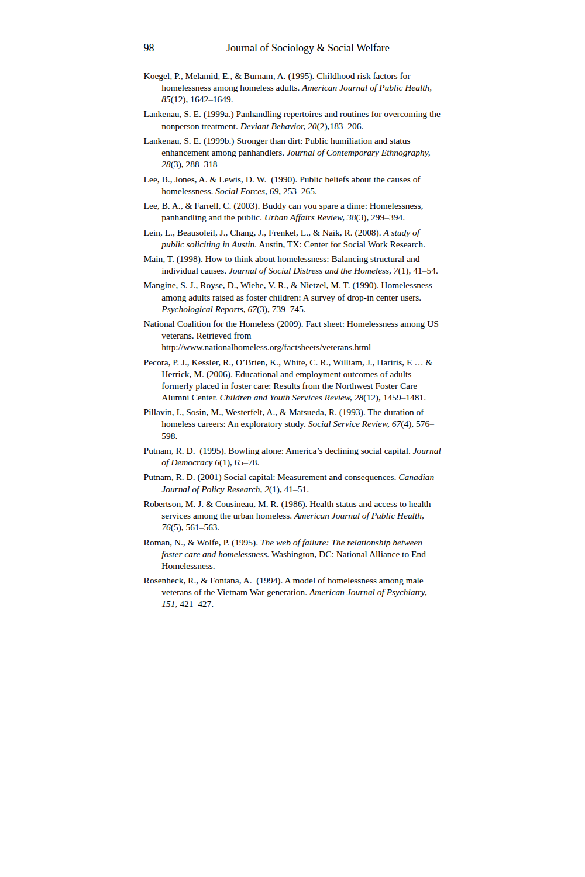98 Journal of Sociology & Social Welfare
Koegel, P., Melamid, E., & Burnam, A. (1995). Childhood risk factors for homelessness among homeless adults. American Journal of Public Health, 85(12), 1642–1649.
Lankenau, S. E. (1999a.) Panhandling repertoires and routines for overcoming the nonperson treatment. Deviant Behavior, 20(2),183–206.
Lankenau, S. E. (1999b.) Stronger than dirt: Public humiliation and status enhancement among panhandlers. Journal of Contemporary Ethnography, 28(3), 288–318
Lee, B., Jones, A. & Lewis, D. W. (1990). Public beliefs about the causes of homelessness. Social Forces, 69, 253–265.
Lee, B. A., & Farrell, C. (2003). Buddy can you spare a dime: Homelessness, panhandling and the public. Urban Affairs Review, 38(3), 299–394.
Lein, L., Beausoleil, J., Chang, J., Frenkel, L., & Naik, R. (2008). A study of public soliciting in Austin. Austin, TX: Center for Social Work Research.
Main, T. (1998). How to think about homelessness: Balancing structural and individual causes. Journal of Social Distress and the Homeless, 7(1), 41–54.
Mangine, S. J., Royse, D., Wiehe, V. R., & Nietzel, M. T. (1990). Homelessness among adults raised as foster children: A survey of drop-in center users. Psychological Reports, 67(3), 739–745.
National Coalition for the Homeless (2009). Fact sheet: Homelessness among US veterans. Retrieved from http://www.nationalhomeless.org/factsheets/veterans.html
Pecora, P. J., Kessler, R., O’Brien, K., White, C. R., William, J., Hariris, E … & Herrick, M. (2006). Educational and employment outcomes of adults formerly placed in foster care: Results from the Northwest Foster Care Alumni Center. Children and Youth Services Review, 28(12), 1459–1481.
Pillavin, I., Sosin, M., Westerfelt, A., & Matsueda, R. (1993). The duration of homeless careers: An exploratory study. Social Service Review, 67(4), 576–598.
Putnam, R. D. (1995). Bowling alone: America’s declining social capital. Journal of Democracy 6(1), 65–78.
Putnam, R. D. (2001) Social capital: Measurement and consequences. Canadian Journal of Policy Research, 2(1), 41–51.
Robertson, M. J. & Cousineau, M. R. (1986). Health status and access to health services among the urban homeless. American Journal of Public Health, 76(5), 561–563.
Roman, N., & Wolfe, P. (1995). The web of failure: The relationship between foster care and homelessness. Washington, DC: National Alliance to End Homelessness.
Rosenheck, R., & Fontana, A. (1994). A model of homelessness among male veterans of the Vietnam War generation. American Journal of Psychiatry, 151, 421–427.